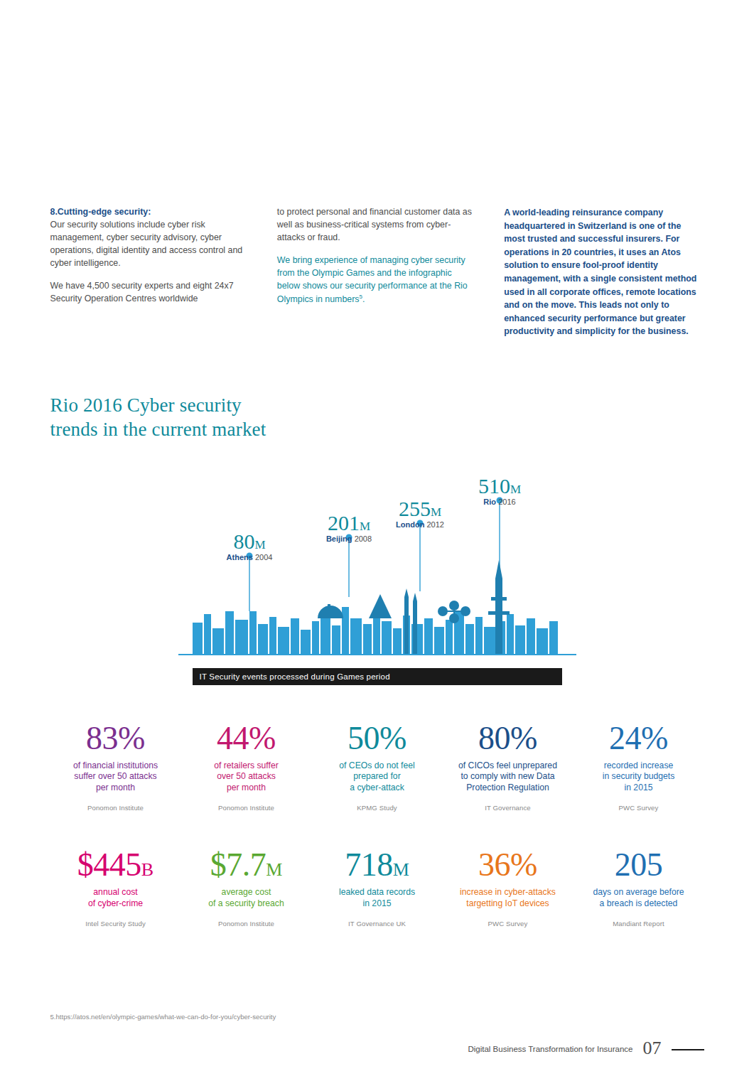8.Cutting-edge security:
Our security solutions include cyber risk management, cyber security advisory, cyber operations, digital identity and access control and cyber intelligence.
We have 4,500 security experts and eight 24x7 Security Operation Centres worldwide
to protect personal and financial customer data as well as business-critical systems from cyber-attacks or fraud.
We bring experience of managing cyber security from the Olympic Games and the infographic below shows our security performance at the Rio Olympics in numbers5.
A world-leading reinsurance company headquartered in Switzerland is one of the most trusted and successful insurers. For operations in 20 countries, it uses an Atos solution to ensure fool-proof identity management, with a single consistent method used in all corporate offices, remote locations and on the move. This leads not only to enhanced security performance but greater productivity and simplicity for the business.
Rio 2016 Cyber security
trends in the current market
80M 201M 255M 510M Athens 2004 Beijing 2008 London 2012 Rio 2016
IT Security events processed during Games period
83%
of financial institutions
suffer over 50 attacks
per month
Ponomon Institute
44%
of retailers suffer
over 50 attacks
per month
Ponomon Institute
50%
of CEOs do not feel
prepared for
a cyber-attack
KPMG Study
80%
of CICOs feel unprepared
to comply with new Data
Protection Regulation
IT Governance
24%
recorded increase
in security budgets
in 2015
PWC Survey
$445B
annual cost
of cyber-crime
Intel Security Study
$7.7M
average cost
of a security breach
Ponomon Institute
718M
leaked data records
in 2015
IT Governance UK
36%
increase in cyber-attacks
targetting IoT devices
PWC Survey
205
days on average before
a breach is detected
Mandiant Report
5.https://atos.net/en/olympic-games/what-we-can-do-for-you/cyber-security
Digital Business Transformation for Insurance
07